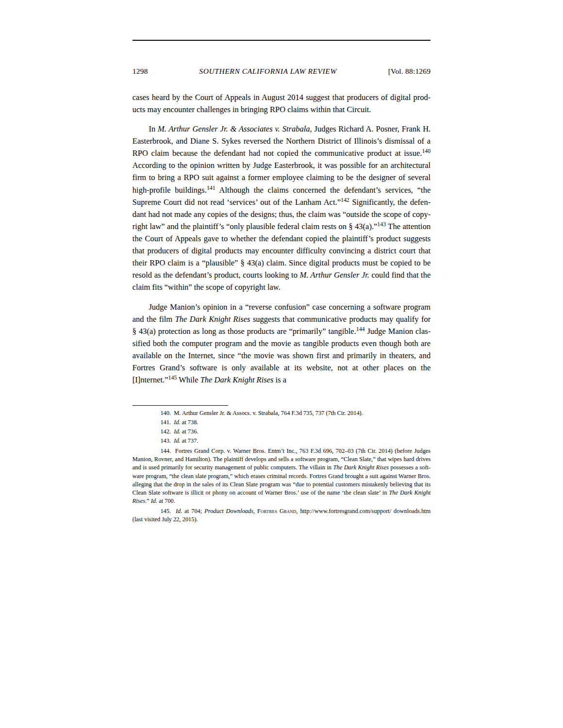1298 Southern California Law Review [Vol. 88:1269
cases heard by the Court of Appeals in August 2014 suggest that producers of digital products may encounter challenges in bringing RPO claims within that Circuit.
In M. Arthur Gensler Jr. & Associates v. Strabala, Judges Richard A. Posner, Frank H. Easterbrook, and Diane S. Sykes reversed the Northern District of Illinois’s dismissal of a RPO claim because the defendant had not copied the communicative product at issue.140 According to the opinion written by Judge Easterbrook, it was possible for an architectural firm to bring a RPO suit against a former employee claiming to be the designer of several high-profile buildings.141 Although the claims concerned the defendant’s services, “the Supreme Court did not read ‘services’ out of the Lanham Act.”142 Significantly, the defendant had not made any copies of the designs; thus, the claim was “outside the scope of copyright law” and the plaintiff’s “only plausible federal claim rests on § 43(a).”143 The attention the Court of Appeals gave to whether the defendant copied the plaintiff’s product suggests that producers of digital products may encounter difficulty convincing a district court that their RPO claim is a “plausible” § 43(a) claim. Since digital products must be copied to be resold as the defendant’s product, courts looking to M. Arthur Gensler Jr. could find that the claim fits “within” the scope of copyright law.
Judge Manion’s opinion in a “reverse confusion” case concerning a software program and the film The Dark Knight Rises suggests that communicative products may qualify for § 43(a) protection as long as those products are “primarily” tangible.144 Judge Manion classified both the computer program and the movie as tangible products even though both are available on the Internet, since “the movie was shown first and primarily in theaters, and Fortres Grand’s software is only available at its website, not at other places on the [I]nternet.”145 While The Dark Knight Rises is a
140. M. Arthur Gensler Jr. & Assocs. v. Strabala, 764 F.3d 735, 737 (7th Cir. 2014).
141. Id. at 738.
142. Id. at 736.
143. Id. at 737.
144. Fortres Grand Corp. v. Warner Bros. Entm’t Inc., 763 F.3d 696, 702–03 (7th Cir. 2014) (before Judges Manion, Rovner, and Hamilton). The plaintiff develops and sells a software program, “Clean Slate,” that wipes hard drives and is used primarily for security management of public computers. The villain in The Dark Knight Rises possesses a software program, “the clean slate program,” which erases criminal records. Fortres Grand brought a suit against Warner Bros. alleging that the drop in the sales of its Clean Slate program was “due to potential customers mistakenly believing that its Clean Slate software is illicit or phony on account of Warner Bros.’ use of the name ‘the clean slate’ in The Dark Knight Rises.” Id. at 700.
145. Id. at 704; Product Downloads, Fortres Grand, http://www.fortresgrand.com/support/ downloads.htm (last visited July 22, 2015).